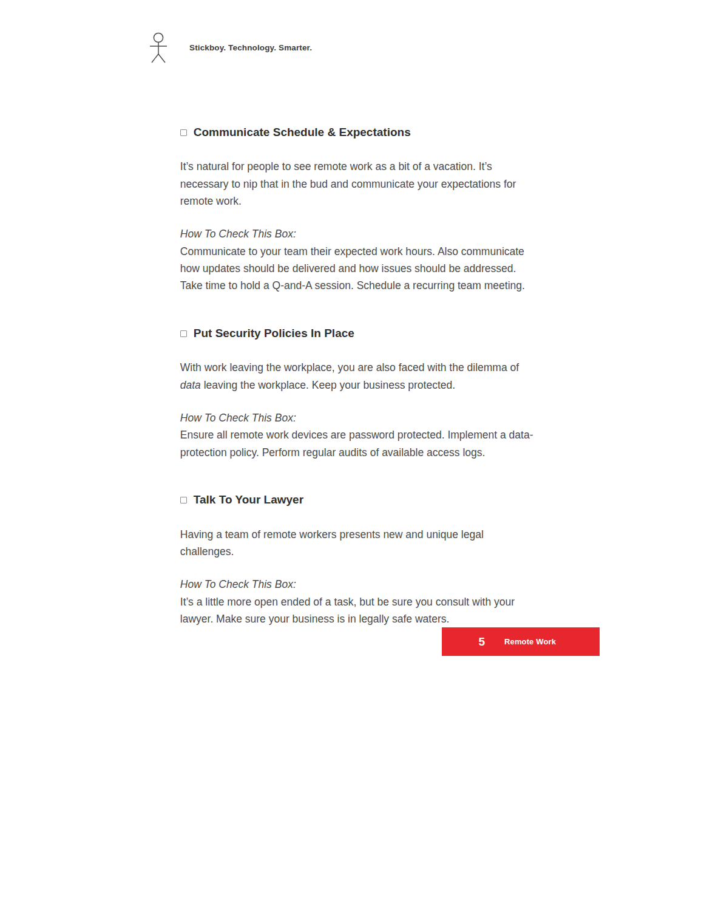Stickboy. Technology. Smarter.
Communicate Schedule & Expectations
It’s natural for people to see remote work as a bit of a vacation. It’s necessary to nip that in the bud and communicate your expectations for remote work.
How To Check This Box: Communicate to your team their expected work hours. Also communicate how updates should be delivered and how issues should be addressed. Take time to hold a Q-and-A session. Schedule a recurring team meeting.
Put Security Policies In Place
With work leaving the workplace, you are also faced with the dilemma of data leaving the workplace. Keep your business protected.
How To Check This Box: Ensure all remote work devices are password protected. Implement a data-protection policy. Perform regular audits of available access logs.
Talk To Your Lawyer
Having a team of remote workers presents new and unique legal challenges.
How To Check This Box: It’s a little more open ended of a task, but be sure you consult with your lawyer. Make sure your business is in legally safe waters.
5
Remote Work